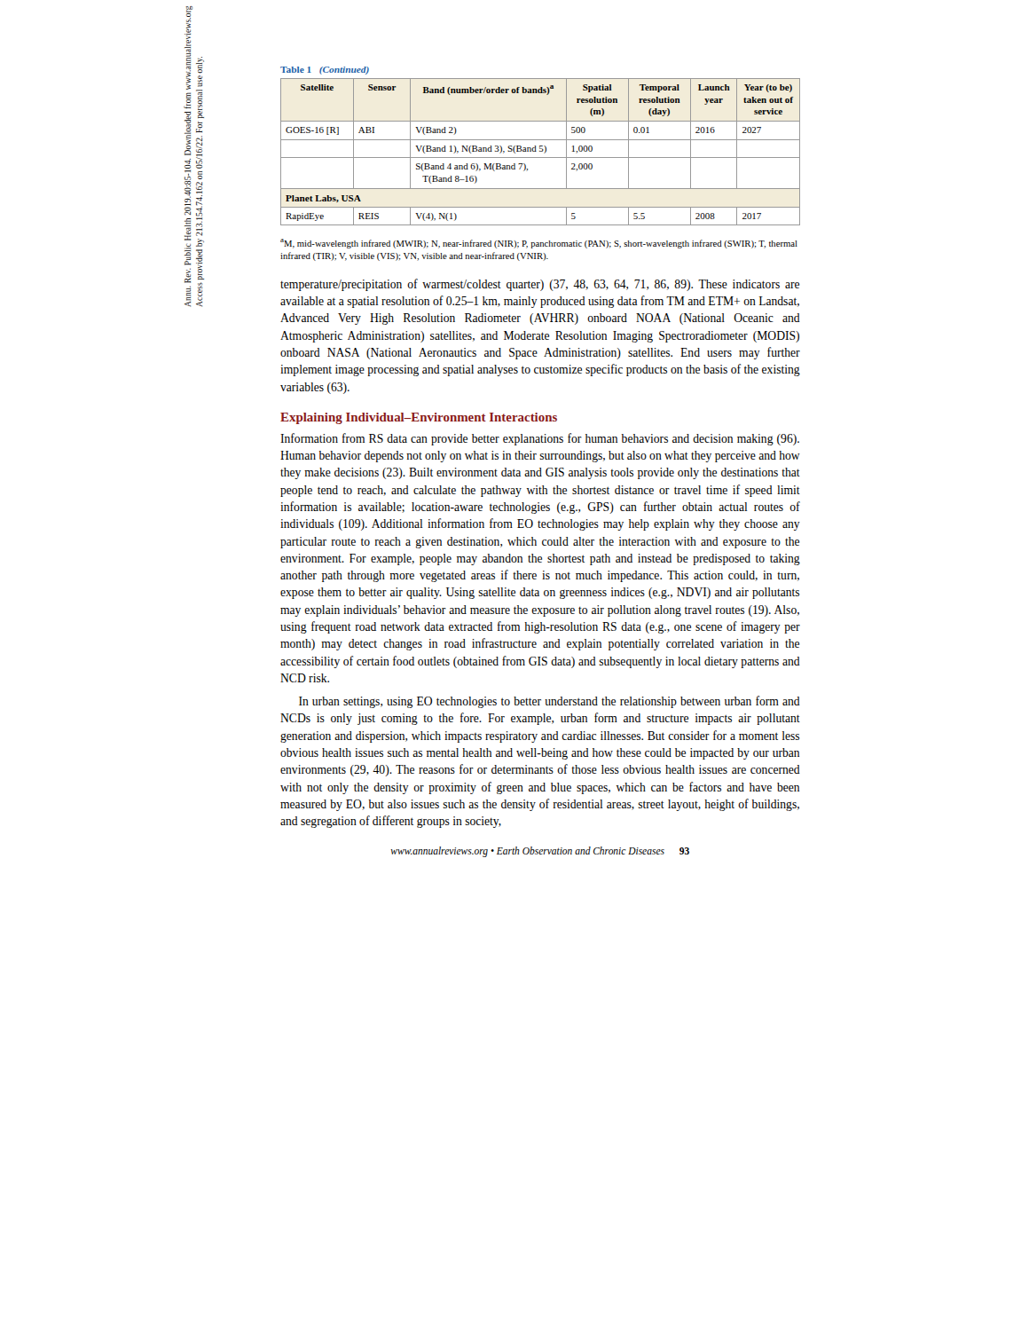Annu. Rev. Public Health 2019.40:85-104. Downloaded from www.annualreviews.org
Access provided by 213.154.74.162 on 05/16/22. For personal use only.
Table 1 (Continued)
| Satellite | Sensor | Band (number/order of bands) a | Spatial resolution (m) | Temporal resolution (day) | Launch year | Year (to be) taken out of service |
| --- | --- | --- | --- | --- | --- | --- |
| GOES-16 [R] | ABI | V(Band 2) | 500 | 0.01 | 2016 | 2027 |
| | | V(Band 1), N(Band 3), S(Band 5) | 1,000 | | | |
| | | S(Band 4 and 6), M(Band 7), T(Band 8–16) | 2,000 | | | |
| Planet Labs, USA |
| RapidEye | REIS | V(4), N(1) | 5 | 5.5 | 2008 | 2017 |
aM, mid-wavelength infrared (MWIR); N, near-infrared (NIR); P, panchromatic (PAN); S, short-wavelength infrared (SWIR); T, thermal infrared (TIR); V, visible (VIS); VN, visible and near-infrared (VNIR).
temperature/precipitation of warmest/coldest quarter) (37, 48, 63, 64, 71, 86, 89). These indicators are available at a spatial resolution of 0.25–1 km, mainly produced using data from TM and ETM+ on Landsat, Advanced Very High Resolution Radiometer (AVHRR) onboard NOAA (National Oceanic and Atmospheric Administration) satellites, and Moderate Resolution Imaging Spectroradiometer (MODIS) onboard NASA (National Aeronautics and Space Administration) satellites. End users may further implement image processing and spatial analyses to customize specific products on the basis of the existing variables (63).
Explaining Individual–Environment Interactions
Information from RS data can provide better explanations for human behaviors and decision making (96). Human behavior depends not only on what is in their surroundings, but also on what they perceive and how they make decisions (23). Built environment data and GIS analysis tools provide only the destinations that people tend to reach, and calculate the pathway with the shortest distance or travel time if speed limit information is available; location-aware technologies (e.g., GPS) can further obtain actual routes of individuals (109). Additional information from EO technologies may help explain why they choose any particular route to reach a given destination, which could alter the interaction with and exposure to the environment. For example, people may abandon the shortest path and instead be predisposed to taking another path through more vegetated areas if there is not much impedance. This action could, in turn, expose them to better air quality. Using satellite data on greenness indices (e.g., NDVI) and air pollutants may explain individuals’ behavior and measure the exposure to air pollution along travel routes (19). Also, using frequent road network data extracted from high-resolution RS data (e.g., one scene of imagery per month) may detect changes in road infrastructure and explain potentially correlated variation in the accessibility of certain food outlets (obtained from GIS data) and subsequently in local dietary patterns and NCD risk.
In urban settings, using EO technologies to better understand the relationship between urban form and NCDs is only just coming to the fore. For example, urban form and structure impacts air pollutant generation and dispersion, which impacts respiratory and cardiac illnesses. But consider for a moment less obvious health issues such as mental health and well-being and how these could be impacted by our urban environments (29, 40). The reasons for or determinants of those less obvious health issues are concerned with not only the density or proximity of green and blue spaces, which can be factors and have been measured by EO, but also issues such as the density of residential areas, street layout, height of buildings, and segregation of different groups in society,
www.annualreviews.org • Earth Observation and Chronic Diseases 93